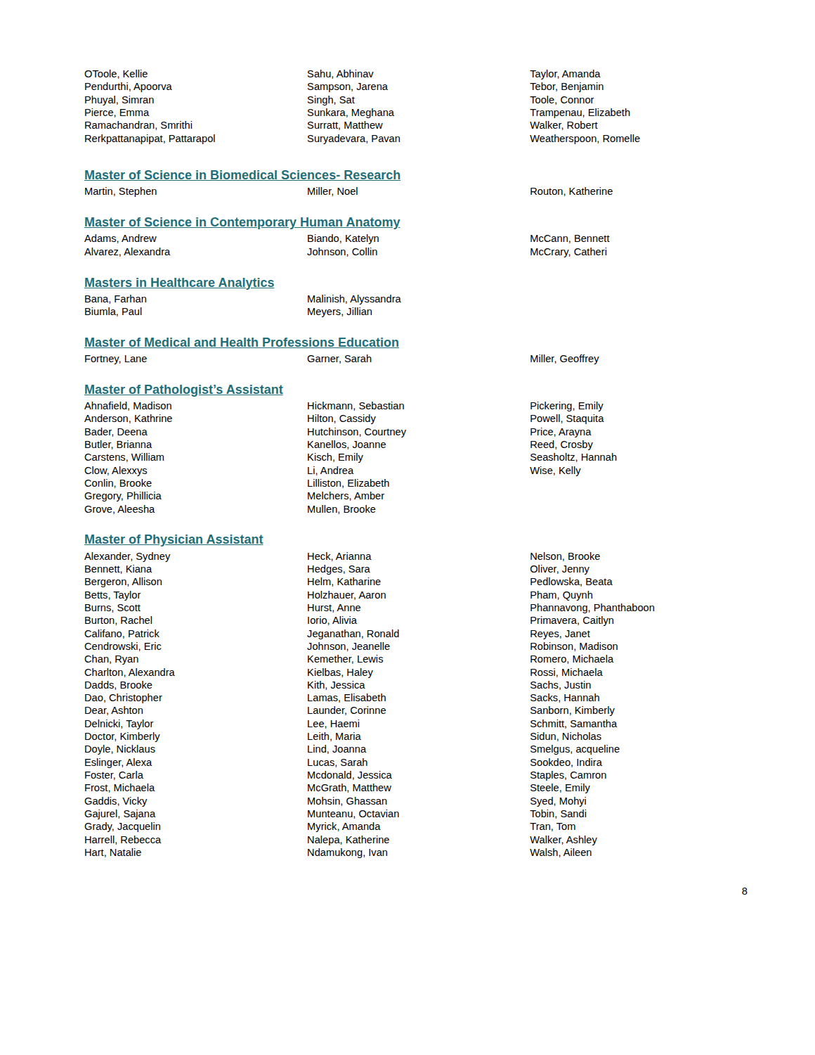OToole, Kellie
Pendurthi, Apoorva
Phuyal, Simran
Pierce, Emma
Ramachandran, Smrithi
Rerkpattanapipat, Pattarapol
Sahu, Abhinav
Sampson, Jarena
Singh, Sat
Sunkara, Meghana
Surratt, Matthew
Suryadevara, Pavan
Taylor, Amanda
Tebor, Benjamin
Toole, Connor
Trampenau, Elizabeth
Walker, Robert
Weatherspoon, Romelle
Master of Science in Biomedical Sciences- Research
Martin, Stephen
Miller, Noel
Routon, Katherine
Master of Science in Contemporary Human Anatomy
Adams, Andrew
Alvarez, Alexandra
Biando, Katelyn
Johnson, Collin
McCann, Bennett
McCrary, Catheri
Masters in Healthcare Analytics
Bana, Farhan
Biumla, Paul
Malinish, Alyssandra
Meyers, Jillian
Master of Medical and Health Professions Education
Fortney, Lane
Garner, Sarah
Miller, Geoffrey
Master of Pathologist’s Assistant
Ahnafield, Madison
Anderson, Kathrine
Bader, Deena
Butler, Brianna
Carstens, William
Clow, Alexxys
Conlin, Brooke
Gregory, Phillicia
Grove, Aleesha
Hickmann, Sebastian
Hilton, Cassidy
Hutchinson, Courtney
Kanellos, Joanne
Kisch, Emily
Li, Andrea
Lilliston, Elizabeth
Melchers, Amber
Mullen, Brooke
Pickering, Emily
Powell, Staquita
Price, Arayna
Reed, Crosby
Seasholtz, Hannah
Wise, Kelly
Master of Physician Assistant
Alexander, Sydney
Bennett, Kiana
Bergeron, Allison
Betts, Taylor
Burns, Scott
Burton, Rachel
Califano, Patrick
Cendrowski, Eric
Chan, Ryan
Charlton, Alexandra
Dadds, Brooke
Dao, Christopher
Dear, Ashton
Delnicki, Taylor
Doctor, Kimberly
Doyle, Nicklaus
Eslinger, Alexa
Foster, Carla
Frost, Michaela
Gaddis, Vicky
Gajurel, Sajana
Grady, Jacquelin
Harrell, Rebecca
Hart, Natalie
Heck, Arianna
Hedges, Sara
Helm, Katharine
Holzhauer, Aaron
Hurst, Anne
Iorio, Alivia
Jeganathan, Ronald
Johnson, Jeanelle
Kemether, Lewis
Kielbas, Haley
Kith, Jessica
Lamas, Elisabeth
Launder, Corinne
Lee, Haemi
Leith, Maria
Lind, Joanna
Lucas, Sarah
Mcdonald, Jessica
McGrath, Matthew
Mohsin, Ghassan
Munteanu, Octavian
Myrick, Amanda
Nalepa, Katherine
Ndamukong, Ivan
Nelson, Brooke
Oliver, Jenny
Pedlowska, Beata
Pham, Quynh
Phannavong, Phanthaboon
Primavera, Caitlyn
Reyes, Janet
Robinson, Madison
Romero, Michaela
Rossi, Michaela
Sachs, Justin
Sacks, Hannah
Sanborn, Kimberly
Schmitt, Samantha
Sidun, Nicholas
Smelgus, acqueline
Sookdeo, Indira
Staples, Camron
Steele, Emily
Syed, Mohyi
Tobin, Sandi
Tran, Tom
Walker, Ashley
Walsh, Aileen
8